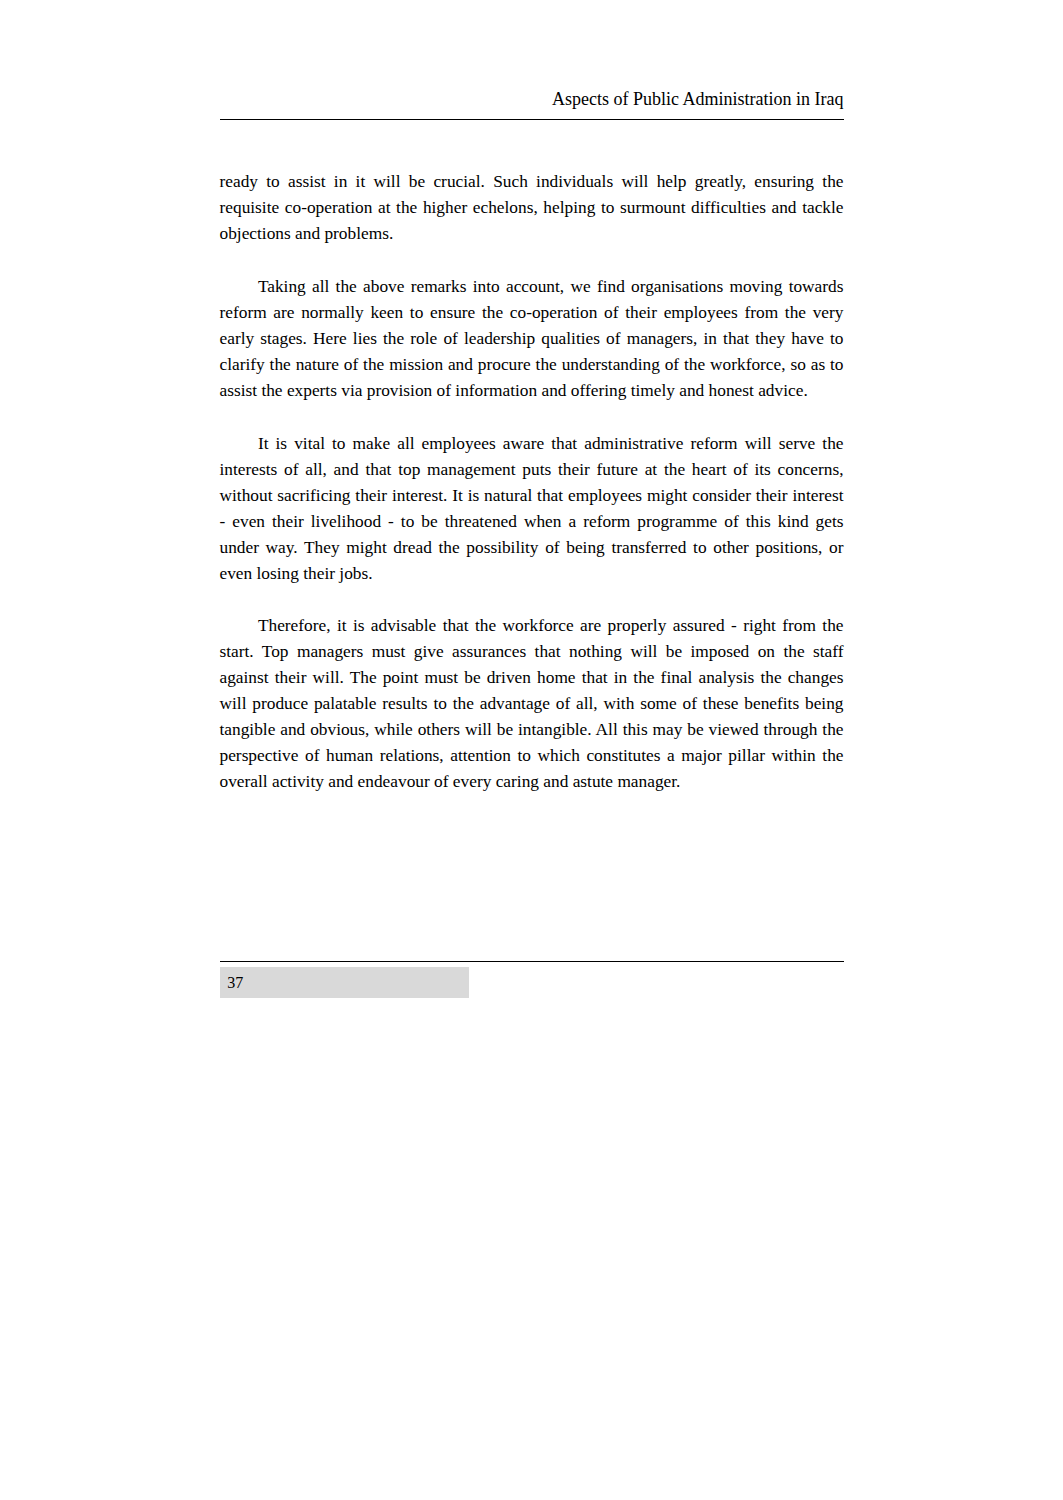Aspects of Public Administration in Iraq
ready to assist in it will be crucial. Such individuals will help greatly, ensuring the requisite co-operation at the higher echelons, helping to surmount difficulties and tackle objections and problems.
Taking all the above remarks into account, we find organisations moving towards reform are normally keen to ensure the co-operation of their employees from the very early stages. Here lies the role of leadership qualities of managers, in that they have to clarify the nature of the mission and procure the understanding of the workforce, so as to assist the experts via provision of information and offering timely and honest advice.
It is vital to make all employees aware that administrative reform will serve the interests of all, and that top management puts their future at the heart of its concerns, without sacrificing their interest. It is natural that employees might consider their interest - even their livelihood - to be threatened when a reform programme of this kind gets under way. They might dread the possibility of being transferred to other positions, or even losing their jobs.
Therefore, it is advisable that the workforce are properly assured - right from the start. Top managers must give assurances that nothing will be imposed on the staff against their will. The point must be driven home that in the final analysis the changes will produce palatable results to the advantage of all, with some of these benefits being tangible and obvious, while others will be intangible. All this may be viewed through the perspective of human relations, attention to which constitutes a major pillar within the overall activity and endeavour of every caring and astute manager.
37